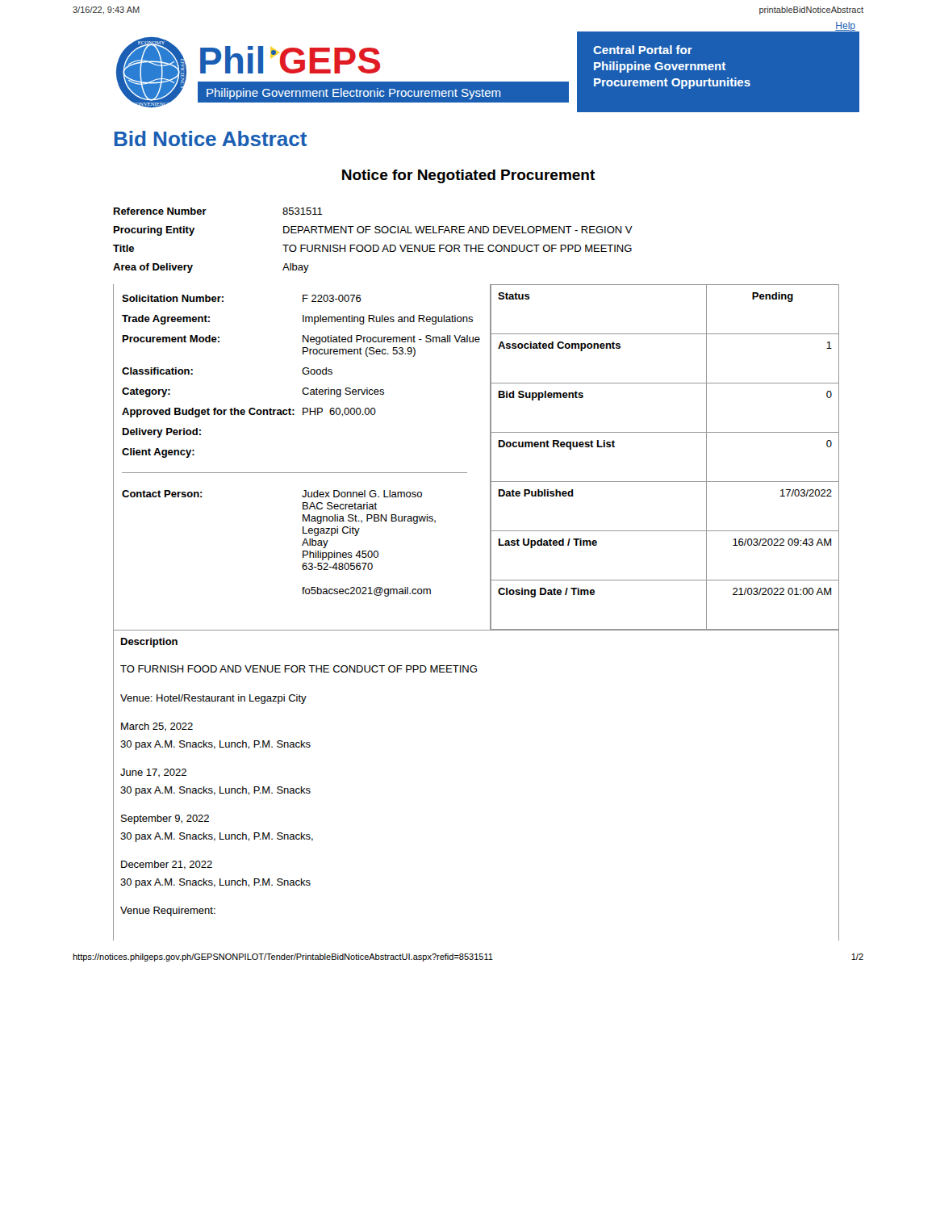3/16/22, 9:43 AM printableBidNoticeAbstract
Help
ECONOMY EFFICIENCY CONVENIENCE Phil GEPS Philippine Government Electronic Procurement System Central Portal for Philippine Government Procurement Oppurtunities
Bid Notice Abstract
Notice for Negotiated Procurement
| Reference Number | 8531511 |
| Procuring Entity | DEPARTMENT OF SOCIAL WELFARE AND DEVELOPMENT - REGION V |
| Title | TO FURNISH FOOD AD VENUE FOR THE CONDUCT OF PPD MEETING |
| Area of Delivery | Albay |
| / Solicitation Number: / F 2203-0076 / / Trade Agreement: / Implementing Rules and Regulations / / Procurement Mode: / Negotiated Procurement - Small Value Procurement (Sec. 53.9) / / Classification: / Goods / / Category: / Catering Services / / Approved Budget for the Contract: / PHP 60,000.00 / / Delivery Period: / / / Client Agency: / / / Contact Person: / Judex Donnel G. Llamoso BAC Secretariat Magnolia St., PBN Buragwis, Legazpi City Albay Philippines 4500 63-52-4805670 fo5bacsec2021@gmail.com / | / Status / Pending / / Associated Components / 1 / / Bid Supplements / 0 / / Document Request List / 0 / / Date Published / 17/03/2022 / / Last Updated / Time / 16/03/2022 09:43 AM / / Closing Date / Time / 21/03/2022 01:00 AM / |
Description
TO FURNISH FOOD AND VENUE FOR THE CONDUCT OF PPD MEETING
Venue: Hotel/Restaurant in Legazpi City
March 25, 2022
30 pax A.M. Snacks, Lunch, P.M. Snacks
June 17, 2022
30 pax A.M. Snacks, Lunch, P.M. Snacks
September 9, 2022
30 pax A.M. Snacks, Lunch, P.M. Snacks,
December 21, 2022
30 pax A.M. Snacks, Lunch, P.M. Snacks
Venue Requirement:
https://notices.philgeps.gov.ph/GEPSNONPILOT/Tender/PrintableBidNoticeAbstractUI.aspx?refid=8531511 1/2